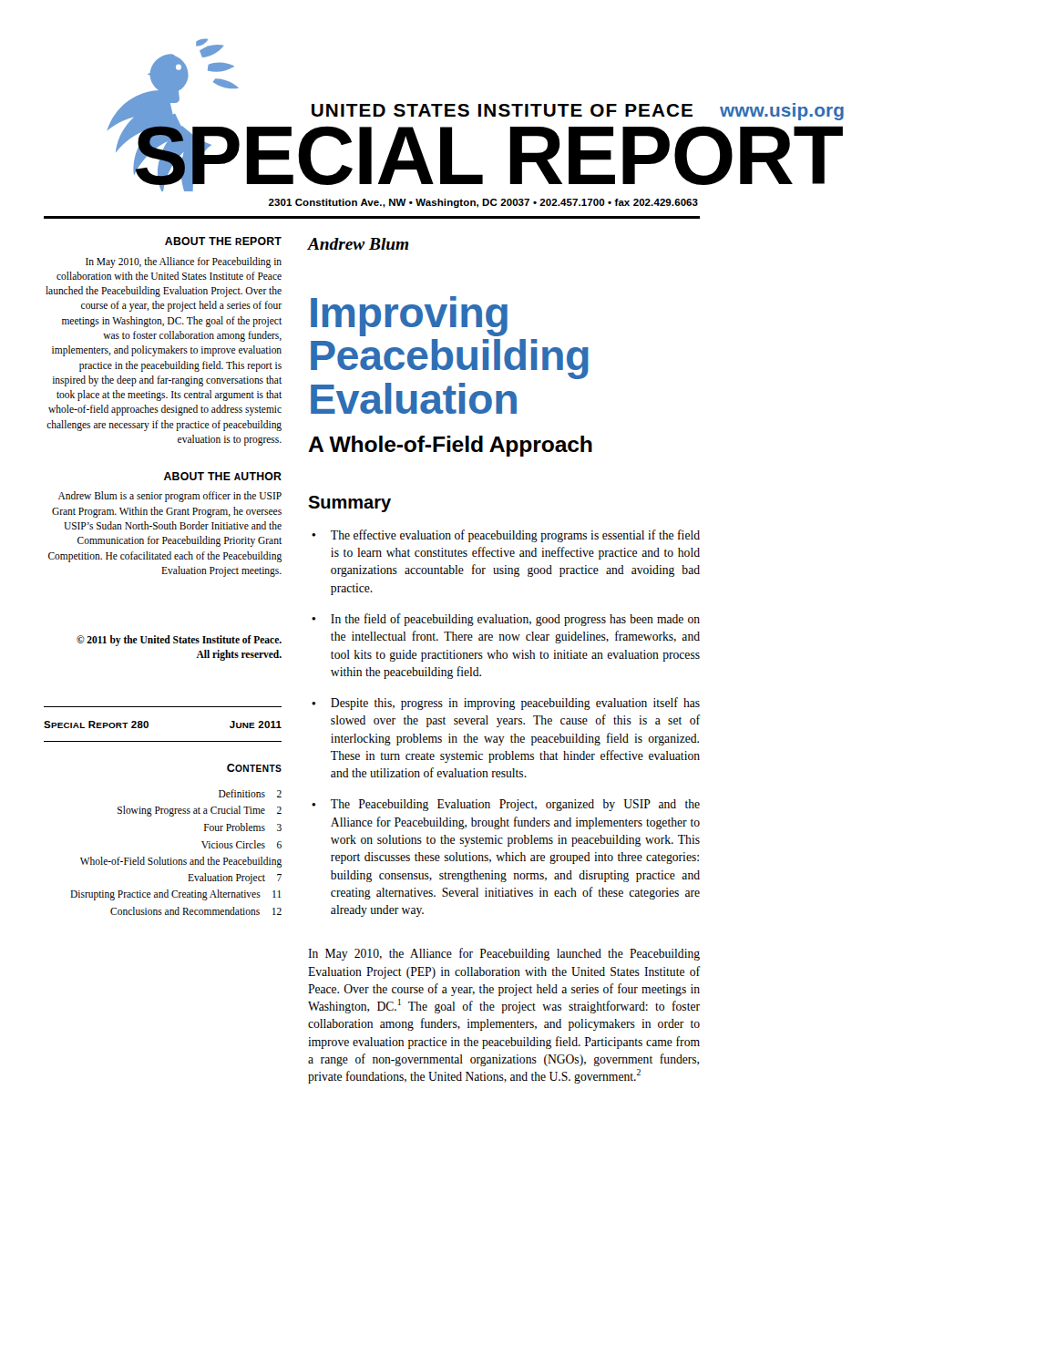UNITED STATES INSTITUTE OF PEACE www.usip.org
SPECIAL REPORT
2301 Constitution Ave., NW • Washington, DC 20037 • 202.457.1700 • fax 202.429.6063
About the Report
In May 2010, the Alliance for Peacebuilding in collaboration with the United States Institute of Peace launched the Peacebuilding Evaluation Project. Over the course of a year, the project held a series of four meetings in Washington, DC. The goal of the project was to foster collaboration among funders, implementers, and policymakers to improve evaluation practice in the peacebuilding field. This report is inspired by the deep and far-ranging conversations that took place at the meetings. Its central argument is that whole-of-field approaches designed to address systemic challenges are necessary if the practice of peacebuilding evaluation is to progress.
About the Author
Andrew Blum is a senior program officer in the USIP Grant Program. Within the Grant Program, he oversees USIP’s Sudan North-South Border Initiative and the Communication for Peacebuilding Priority Grant Competition. He cofacilitated each of the Peacebuilding Evaluation Project meetings.
© 2011 by the United States Institute of Peace.
All rights reserved.
SPECIAL REPORT 280 JUNE 2011
CONTENTS
Definitions 2
Slowing Progress at a Crucial Time 2
Four Problems 3
Vicious Circles 6
Whole-of-Field Solutions and the Peacebuilding
Evaluation Project 7
Disrupting Practice and Creating Alternatives 11
Conclusions and Recommendations 12
Andrew Blum
Improving Peacebuilding
Evaluation
A Whole-of-Field Approach
Summary
The effective evaluation of peacebuilding programs is essential if the field is to learn what constitutes effective and ineffective practice and to hold organizations accountable for using good practice and avoiding bad practice.
In the field of peacebuilding evaluation, good progress has been made on the intellectual front. There are now clear guidelines, frameworks, and tool kits to guide practitioners who wish to initiate an evaluation process within the peacebuilding field.
Despite this, progress in improving peacebuilding evaluation itself has slowed over the past several years. The cause of this is a set of interlocking problems in the way the peacebuilding field is organized. These in turn create systemic problems that hinder effective evaluation and the utilization of evaluation results.
The Peacebuilding Evaluation Project, organized by USIP and the Alliance for Peacebuilding, brought funders and implementers together to work on solutions to the systemic problems in peacebuilding work. This report discusses these solutions, which are grouped into three categories: building consensus, strengthening norms, and disrupting practice and creating alternatives. Several initiatives in each of these categories are already under way.
In May 2010, the Alliance for Peacebuilding launched the Peacebuilding Evaluation Project (PEP) in collaboration with the United States Institute of Peace. Over the course of a year, the project held a series of four meetings in Washington, DC.1 The goal of the project was straightforward: to foster collaboration among funders, implementers, and policymakers in order to improve evaluation practice in the peacebuilding field. Participants came from a range of non-governmental organizations (NGOs), government funders, private foundations, the United Nations, and the U.S. government.2